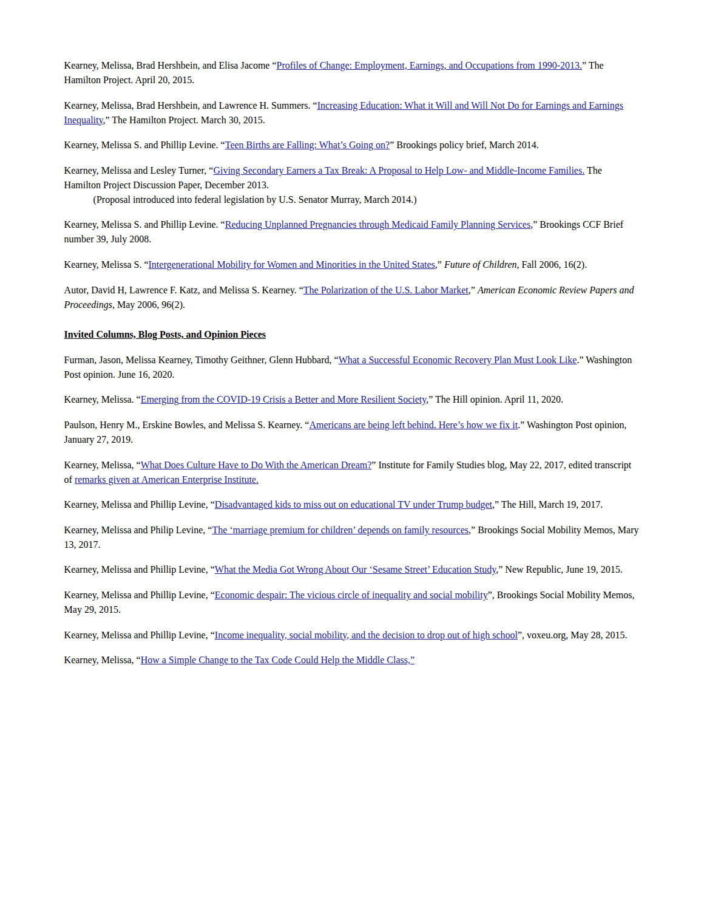Kearney, Melissa, Brad Hershbein, and Elisa Jacome “Profiles of Change: Employment, Earnings, and Occupations from 1990-2013.” The Hamilton Project. April 20, 2015.
Kearney, Melissa, Brad Hershbein, and Lawrence H. Summers. “Increasing Education: What it Will and Will Not Do for Earnings and Earnings Inequality,” The Hamilton Project. March 30, 2015.
Kearney, Melissa S. and Phillip Levine. “Teen Births are Falling: What’s Going on?” Brookings policy brief, March 2014.
Kearney, Melissa and Lesley Turner, “Giving Secondary Earners a Tax Break: A Proposal to Help Low- and Middle-Income Families. The Hamilton Project Discussion Paper, December 2013.
(Proposal introduced into federal legislation by U.S. Senator Murray, March 2014.)
Kearney, Melissa S. and Phillip Levine. “Reducing Unplanned Pregnancies through Medicaid Family Planning Services,” Brookings CCF Brief number 39, July 2008.
Kearney, Melissa S. “Intergenerational Mobility for Women and Minorities in the United States,” Future of Children, Fall 2006, 16(2).
Autor, David H, Lawrence F. Katz, and Melissa S. Kearney. “The Polarization of the U.S. Labor Market,” American Economic Review Papers and Proceedings, May 2006, 96(2).
Invited Columns, Blog Posts, and Opinion Pieces
Furman, Jason, Melissa Kearney, Timothy Geithner, Glenn Hubbard, “What a Successful Economic Recovery Plan Must Look Like.” Washington Post opinion. June 16, 2020.
Kearney, Melissa. “Emerging from the COVID-19 Crisis a Better and More Resilient Society,” The Hill opinion. April 11, 2020.
Paulson, Henry M., Erskine Bowles, and Melissa S. Kearney. “Americans are being left behind. Here’s how we fix it.” Washington Post opinion, January 27, 2019.
Kearney, Melissa, “What Does Culture Have to Do With the American Dream?” Institute for Family Studies blog, May 22, 2017, edited transcript of remarks given at American Enterprise Institute.
Kearney, Melissa and Phillip Levine, “Disadvantaged kids to miss out on educational TV under Trump budget,” The Hill, March 19, 2017.
Kearney, Melissa and Philip Levine, “The ‘marriage premium for children’ depends on family resources,” Brookings Social Mobility Memos, Mary 13, 2017.
Kearney, Melissa and Phillip Levine, “What the Media Got Wrong About Our ‘Sesame Street’ Education Study,” New Republic, June 19, 2015.
Kearney, Melissa and Phillip Levine, “Economic despair: The vicious circle of inequality and social mobility”, Brookings Social Mobility Memos, May 29, 2015.
Kearney, Melissa and Phillip Levine, “Income inequality, social mobility, and the decision to drop out of high school”, voxeu.org, May 28, 2015.
Kearney, Melissa, “How a Simple Change to the Tax Code Could Help the Middle Class,”